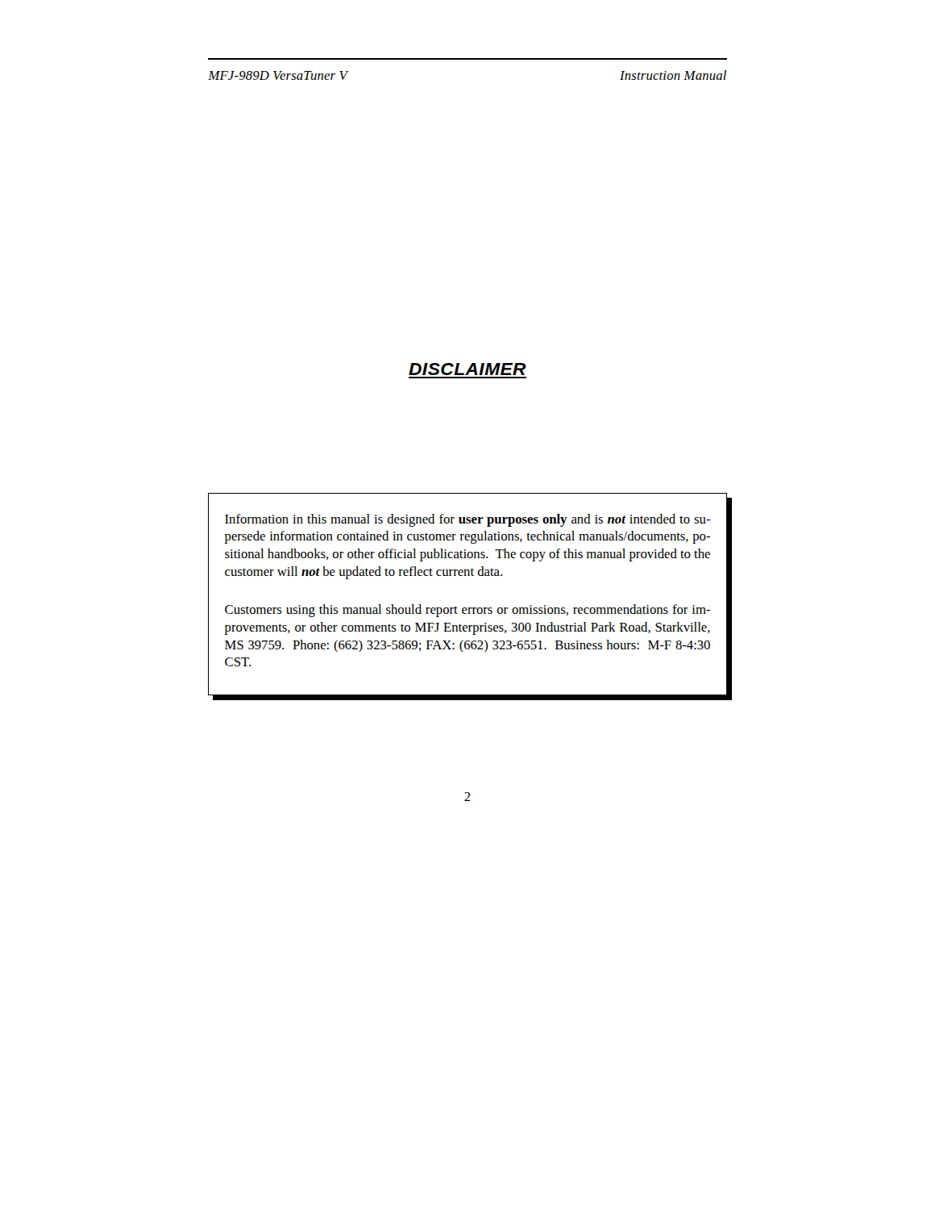MFJ-989D VersaTuner V Instruction Manual
DISCLAIMER
Information in this manual is designed for user purposes only and is not intended to supersede information contained in customer regulations, technical manuals/documents, positional handbooks, or other official publications. The copy of this manual provided to the customer will not be updated to reflect current data.
Customers using this manual should report errors or omissions, recommendations for improvements, or other comments to MFJ Enterprises, 300 Industrial Park Road, Starkville, MS 39759. Phone: (662) 323-5869; FAX: (662) 323-6551. Business hours: M-F 8-4:30 CST.
2